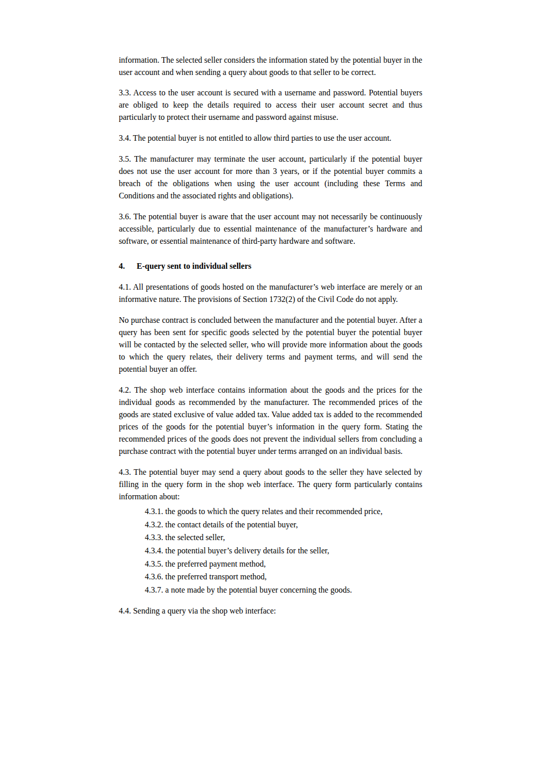information. The selected seller considers the information stated by the potential buyer in the user account and when sending a query about goods to that seller to be correct.
3.3. Access to the user account is secured with a username and password. Potential buyers are obliged to keep the details required to access their user account secret and thus particularly to protect their username and password against misuse.
3.4. The potential buyer is not entitled to allow third parties to use the user account.
3.5. The manufacturer may terminate the user account, particularly if the potential buyer does not use the user account for more than 3 years, or if the potential buyer commits a breach of the obligations when using the user account (including these Terms and Conditions and the associated rights and obligations).
3.6. The potential buyer is aware that the user account may not necessarily be continuously accessible, particularly due to essential maintenance of the manufacturer’s hardware and software, or essential maintenance of third-party hardware and software.
4. E-query sent to individual sellers
4.1. All presentations of goods hosted on the manufacturer’s web interface are merely or an informative nature. The provisions of Section 1732(2) of the Civil Code do not apply.
No purchase contract is concluded between the manufacturer and the potential buyer. After a query has been sent for specific goods selected by the potential buyer the potential buyer will be contacted by the selected seller, who will provide more information about the goods to which the query relates, their delivery terms and payment terms, and will send the potential buyer an offer.
4.2. The shop web interface contains information about the goods and the prices for the individual goods as recommended by the manufacturer. The recommended prices of the goods are stated exclusive of value added tax. Value added tax is added to the recommended prices of the goods for the potential buyer’s information in the query form. Stating the recommended prices of the goods does not prevent the individual sellers from concluding a purchase contract with the potential buyer under terms arranged on an individual basis.
4.3. The potential buyer may send a query about goods to the seller they have selected by filling in the query form in the shop web interface. The query form particularly contains information about:
4.3.1. the goods to which the query relates and their recommended price,
4.3.2. the contact details of the potential buyer,
4.3.3. the selected seller,
4.3.4. the potential buyer’s delivery details for the seller,
4.3.5. the preferred payment method,
4.3.6. the preferred transport method,
4.3.7. a note made by the potential buyer concerning the goods.
4.4. Sending a query via the shop web interface: